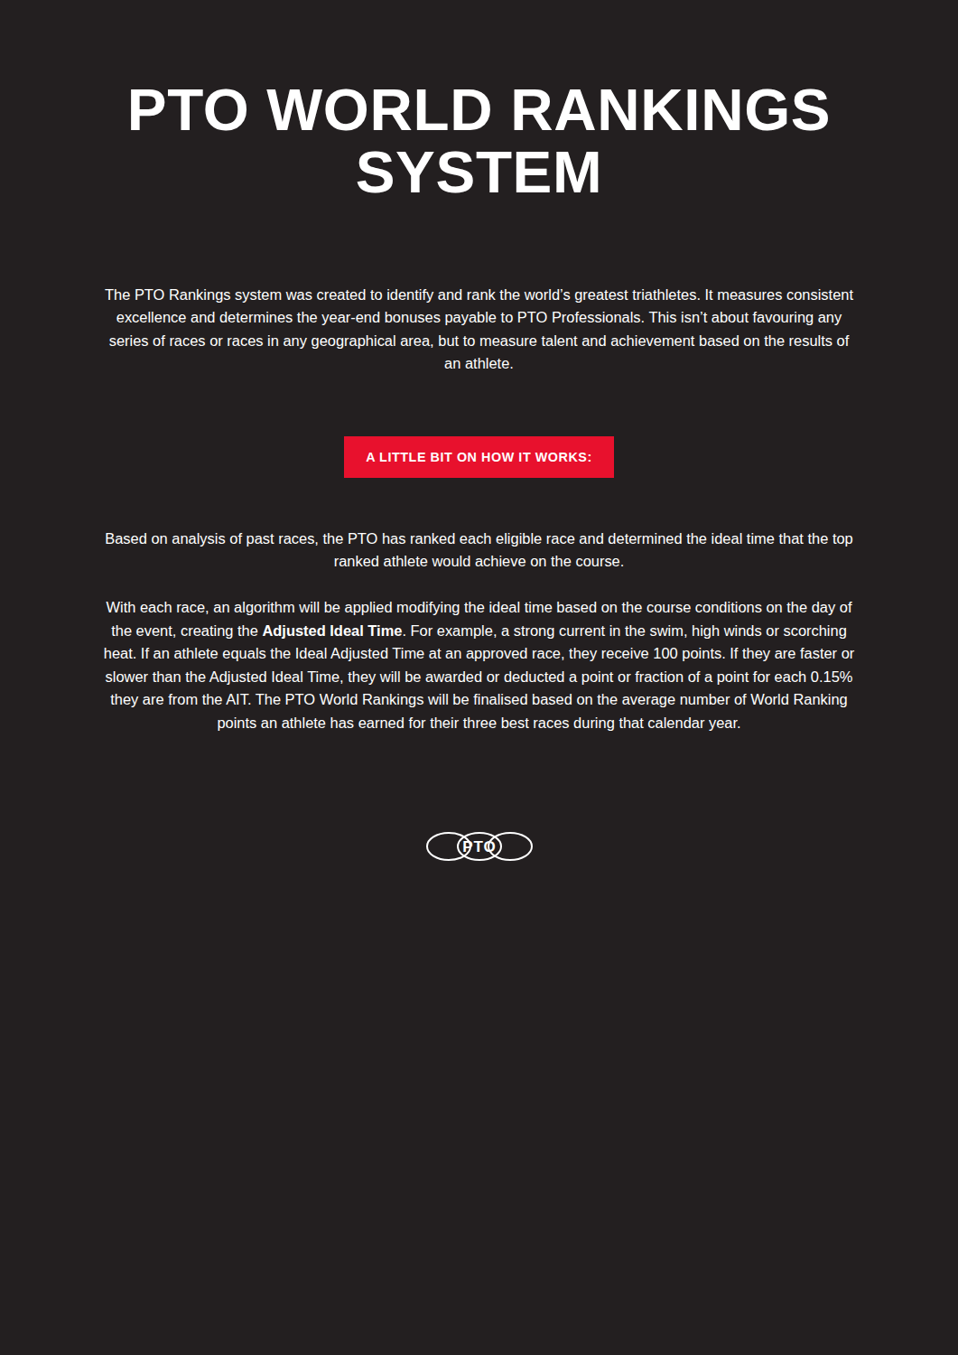PTO World Rankings System
The PTO Rankings system was created to identify and rank the world’s greatest triathletes. It measures consistent excellence and determines the year-end bonuses payable to PTO Professionals. This isn’t about favouring any series of races or races in any geographical area, but to measure talent and achievement based on the results of an athlete.
A little bit on how it works:
Based on analysis of past races, the PTO has ranked each eligible race and determined the ideal time that the top ranked athlete would achieve on the course.
With each race, an algorithm will be applied modifying the ideal time based on the course conditions on the day of the event, creating the Adjusted Ideal Time. For example, a strong current in the swim, high winds or scorching heat. If an athlete equals the Ideal Adjusted Time at an approved race, they receive 100 points. If they are faster or slower than the Adjusted Ideal Time, they will be awarded or deducted a point or fraction of a point for each 0.15% they are from the AIT. The PTO World Rankings will be finalised based on the average number of World Ranking points an athlete has earned for their three best races during that calendar year.
PTO